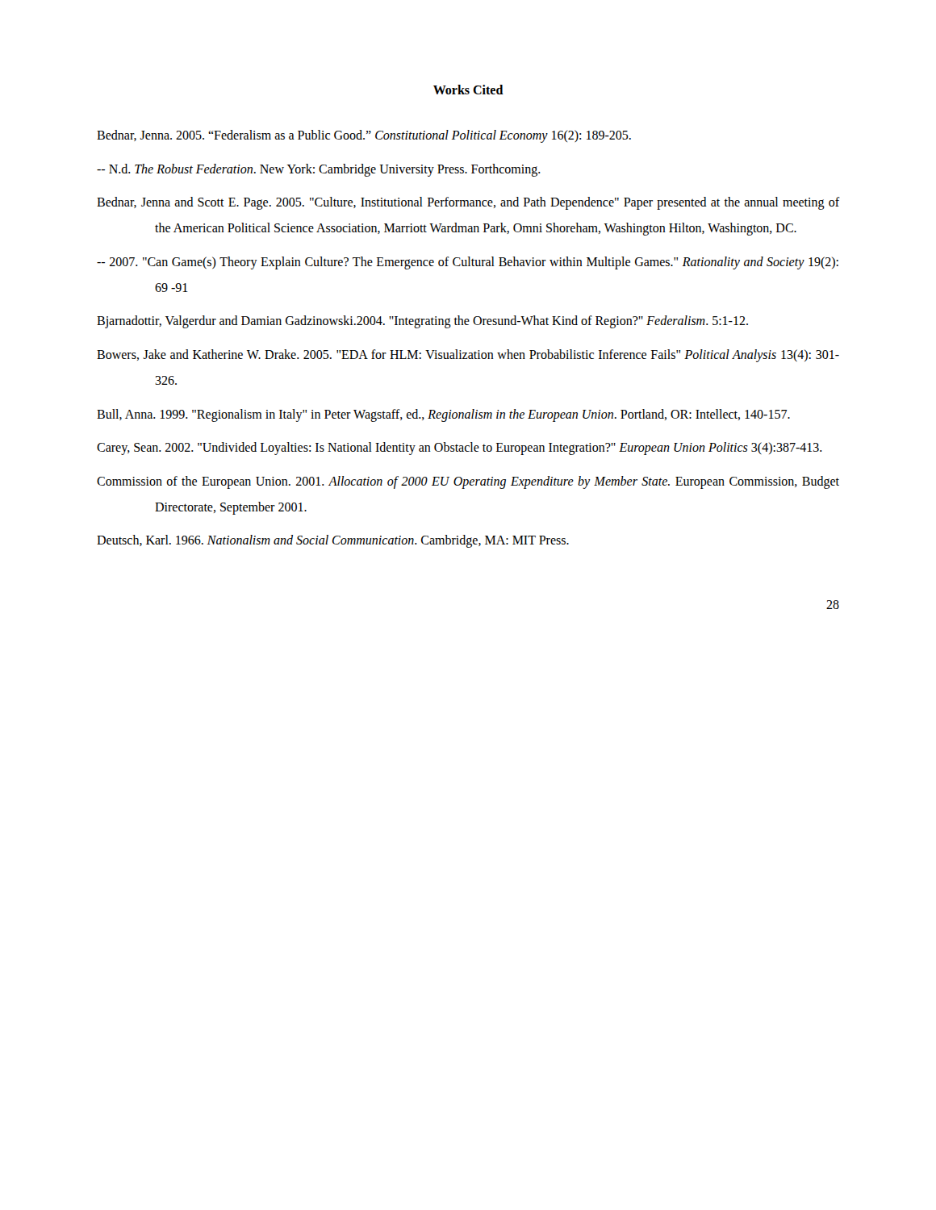Works Cited
Bednar, Jenna. 2005. “Federalism as a Public Good.” Constitutional Political Economy 16(2): 189-205.
-- N.d. The Robust Federation. New York: Cambridge University Press. Forthcoming.
Bednar, Jenna and Scott E. Page. 2005. "Culture, Institutional Performance, and Path Dependence" Paper presented at the annual meeting of the American Political Science Association, Marriott Wardman Park, Omni Shoreham, Washington Hilton, Washington, DC.
-- 2007. "Can Game(s) Theory Explain Culture? The Emergence of Cultural Behavior within Multiple Games." Rationality and Society 19(2): 69 -91
Bjarnadottir, Valgerdur and Damian Gadzinowski.2004. "Integrating the Oresund-What Kind of Region?" Federalism. 5:1-12.
Bowers, Jake and Katherine W. Drake. 2005. "EDA for HLM: Visualization when Probabilistic Inference Fails" Political Analysis 13(4): 301-326.
Bull, Anna. 1999. "Regionalism in Italy" in Peter Wagstaff, ed., Regionalism in the European Union. Portland, OR: Intellect, 140-157.
Carey, Sean. 2002. "Undivided Loyalties: Is National Identity an Obstacle to European Integration?" European Union Politics 3(4):387-413.
Commission of the European Union. 2001. Allocation of 2000 EU Operating Expenditure by Member State. European Commission, Budget Directorate, September 2001.
Deutsch, Karl. 1966. Nationalism and Social Communication. Cambridge, MA: MIT Press.
28